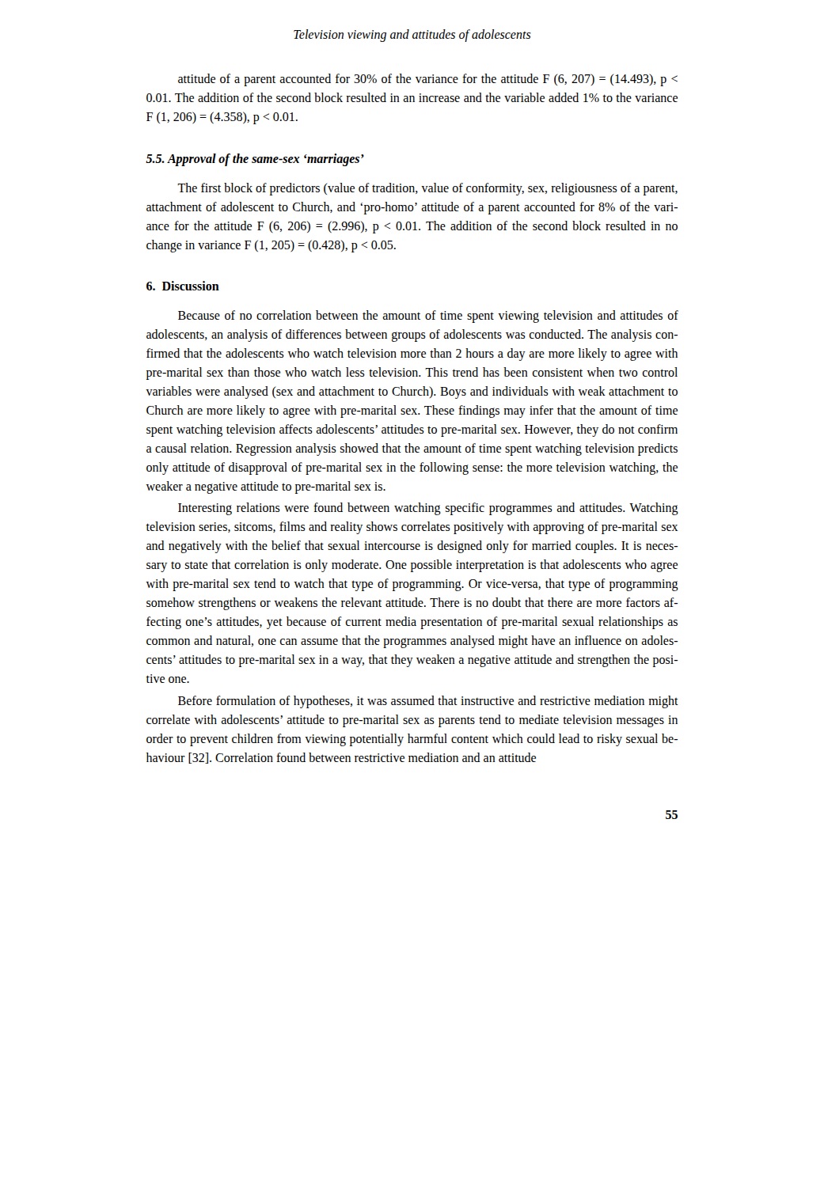Television viewing and attitudes of adolescents
attitude of a parent accounted for 30% of the variance for the attitude F (6, 207) = (14.493), p < 0.01. The addition of the second block resulted in an increase and the variable added 1% to the variance F (1, 206) = (4.358), p < 0.01.
5.5. Approval of the same-sex ‘marriages’
The first block of predictors (value of tradition, value of conformity, sex, religiousness of a parent, attachment of adolescent to Church, and ‘pro-homo’ attitude of a parent accounted for 8% of the variance for the attitude F (6, 206) = (2.996), p < 0.01. The addition of the second block resulted in no change in variance F (1, 205) = (0.428), p < 0.05.
6. Discussion
Because of no correlation between the amount of time spent viewing television and attitudes of adolescents, an analysis of differences between groups of adolescents was conducted. The analysis confirmed that the adolescents who watch television more than 2 hours a day are more likely to agree with pre-marital sex than those who watch less television. This trend has been consistent when two control variables were analysed (sex and attachment to Church). Boys and individuals with weak attachment to Church are more likely to agree with pre-marital sex. These findings may infer that the amount of time spent watching television affects adolescents’ attitudes to pre-marital sex. However, they do not confirm a causal relation. Regression analysis showed that the amount of time spent watching television predicts only attitude of disapproval of pre-marital sex in the following sense: the more television watching, the weaker a negative attitude to pre-marital sex is.
Interesting relations were found between watching specific programmes and attitudes. Watching television series, sitcoms, films and reality shows correlates positively with approving of pre-marital sex and negatively with the belief that sexual intercourse is designed only for married couples. It is necessary to state that correlation is only moderate. One possible interpretation is that adolescents who agree with pre-marital sex tend to watch that type of programming. Or vice-versa, that type of programming somehow strengthens or weakens the relevant attitude. There is no doubt that there are more factors affecting one’s attitudes, yet because of current media presentation of pre-marital sexual relationships as common and natural, one can assume that the programmes analysed might have an influence on adolescents’ attitudes to pre-marital sex in a way, that they weaken a negative attitude and strengthen the positive one.
Before formulation of hypotheses, it was assumed that instructive and restrictive mediation might correlate with adolescents’ attitude to pre-marital sex as parents tend to mediate television messages in order to prevent children from viewing potentially harmful content which could lead to risky sexual behaviour [32]. Correlation found between restrictive mediation and an attitude
55